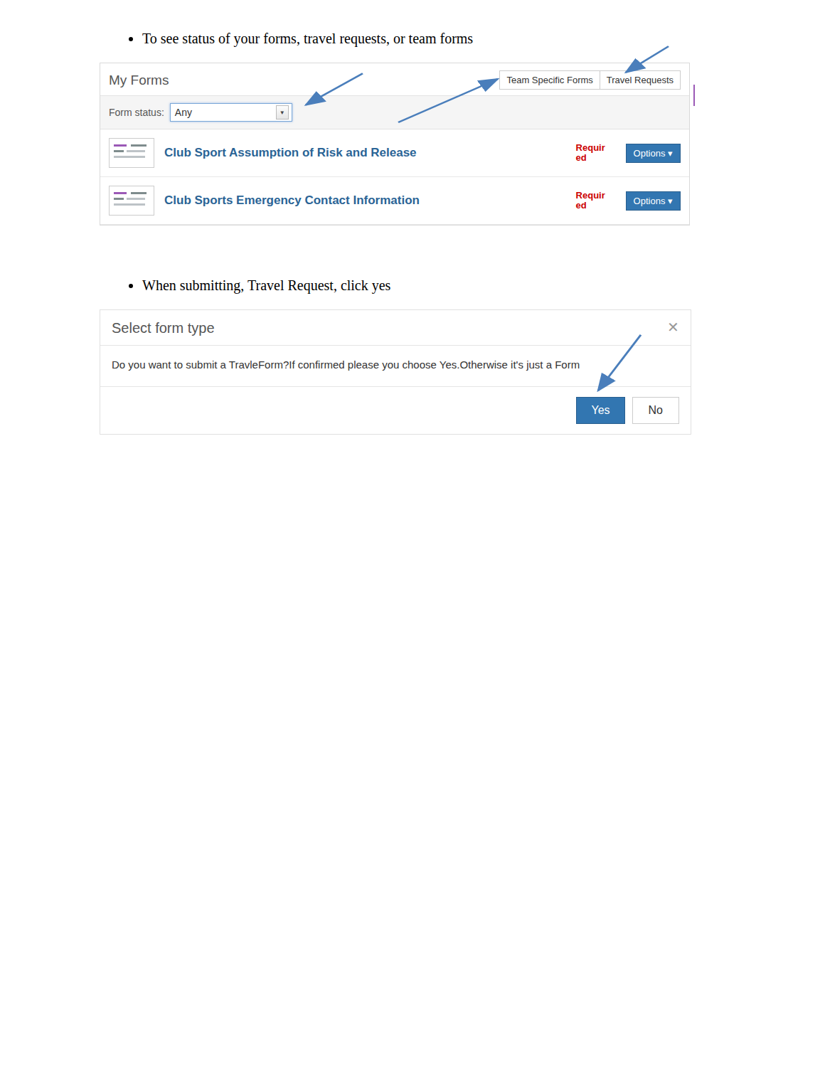To see status of your forms, travel requests, or team forms
My Forms
Team Specific Forms Travel Requests
Form status:
Any ▼
Club Sport Assumption of Risk and Release Requir
ed Options ▾
Club Sports Emergency Contact Information Requir
ed Options ▾
When submitting, Travel Request, click yes
Select form type ✕
Do you want to submit a TravleForm?If confirmed please you choose Yes.Otherwise it's just a Form
Yes No